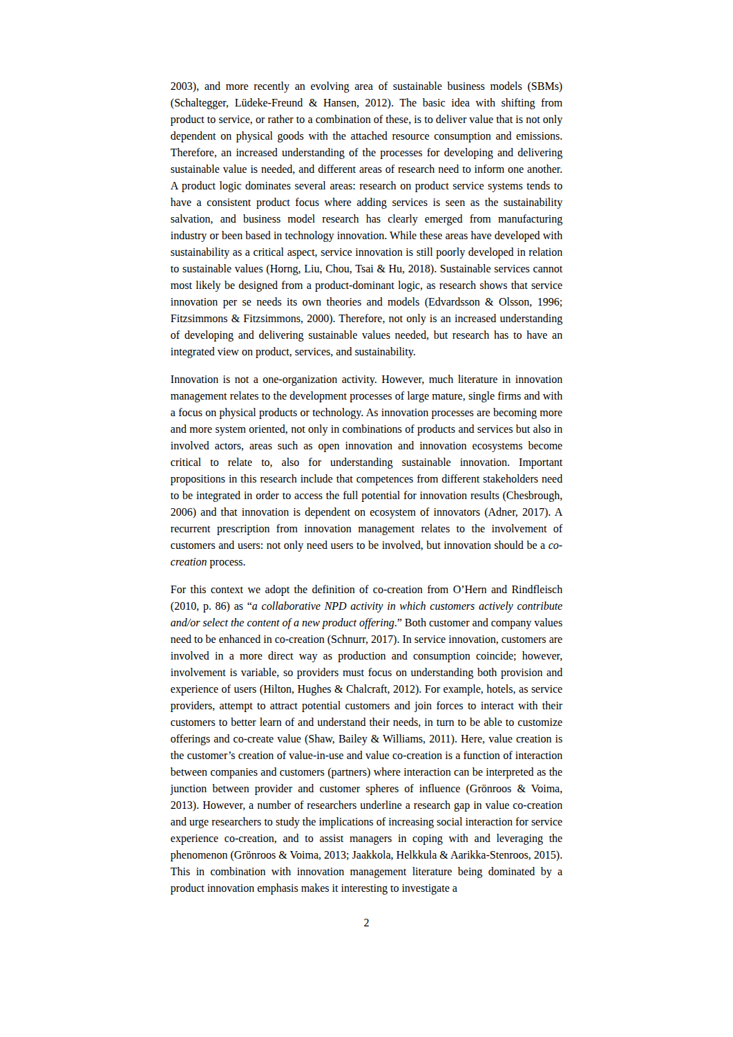2003), and more recently an evolving area of sustainable business models (SBMs) (Schaltegger, Lüdeke-Freund & Hansen, 2012). The basic idea with shifting from product to service, or rather to a combination of these, is to deliver value that is not only dependent on physical goods with the attached resource consumption and emissions. Therefore, an increased understanding of the processes for developing and delivering sustainable value is needed, and different areas of research need to inform one another. A product logic dominates several areas: research on product service systems tends to have a consistent product focus where adding services is seen as the sustainability salvation, and business model research has clearly emerged from manufacturing industry or been based in technology innovation. While these areas have developed with sustainability as a critical aspect, service innovation is still poorly developed in relation to sustainable values (Horng, Liu, Chou, Tsai & Hu, 2018). Sustainable services cannot most likely be designed from a product-dominant logic, as research shows that service innovation per se needs its own theories and models (Edvardsson & Olsson, 1996; Fitzsimmons & Fitzsimmons, 2000). Therefore, not only is an increased understanding of developing and delivering sustainable values needed, but research has to have an integrated view on product, services, and sustainability.
Innovation is not a one-organization activity. However, much literature in innovation management relates to the development processes of large mature, single firms and with a focus on physical products or technology. As innovation processes are becoming more and more system oriented, not only in combinations of products and services but also in involved actors, areas such as open innovation and innovation ecosystems become critical to relate to, also for understanding sustainable innovation. Important propositions in this research include that competences from different stakeholders need to be integrated in order to access the full potential for innovation results (Chesbrough, 2006) and that innovation is dependent on ecosystem of innovators (Adner, 2017). A recurrent prescription from innovation management relates to the involvement of customers and users: not only need users to be involved, but innovation should be a co-creation process.
For this context we adopt the definition of co-creation from O’Hern and Rindfleisch (2010, p. 86) as “a collaborative NPD activity in which customers actively contribute and/or select the content of a new product offering.” Both customer and company values need to be enhanced in co-creation (Schnurr, 2017). In service innovation, customers are involved in a more direct way as production and consumption coincide; however, involvement is variable, so providers must focus on understanding both provision and experience of users (Hilton, Hughes & Chalcraft, 2012). For example, hotels, as service providers, attempt to attract potential customers and join forces to interact with their customers to better learn of and understand their needs, in turn to be able to customize offerings and co-create value (Shaw, Bailey & Williams, 2011). Here, value creation is the customer’s creation of value-in-use and value co-creation is a function of interaction between companies and customers (partners) where interaction can be interpreted as the junction between provider and customer spheres of influence (Grönroos & Voima, 2013). However, a number of researchers underline a research gap in value co-creation and urge researchers to study the implications of increasing social interaction for service experience co-creation, and to assist managers in coping with and leveraging the phenomenon (Grönroos & Voima, 2013; Jaakkola, Helkkula & Aarikka-Stenroos, 2015). This in combination with innovation management literature being dominated by a product innovation emphasis makes it interesting to investigate a
2